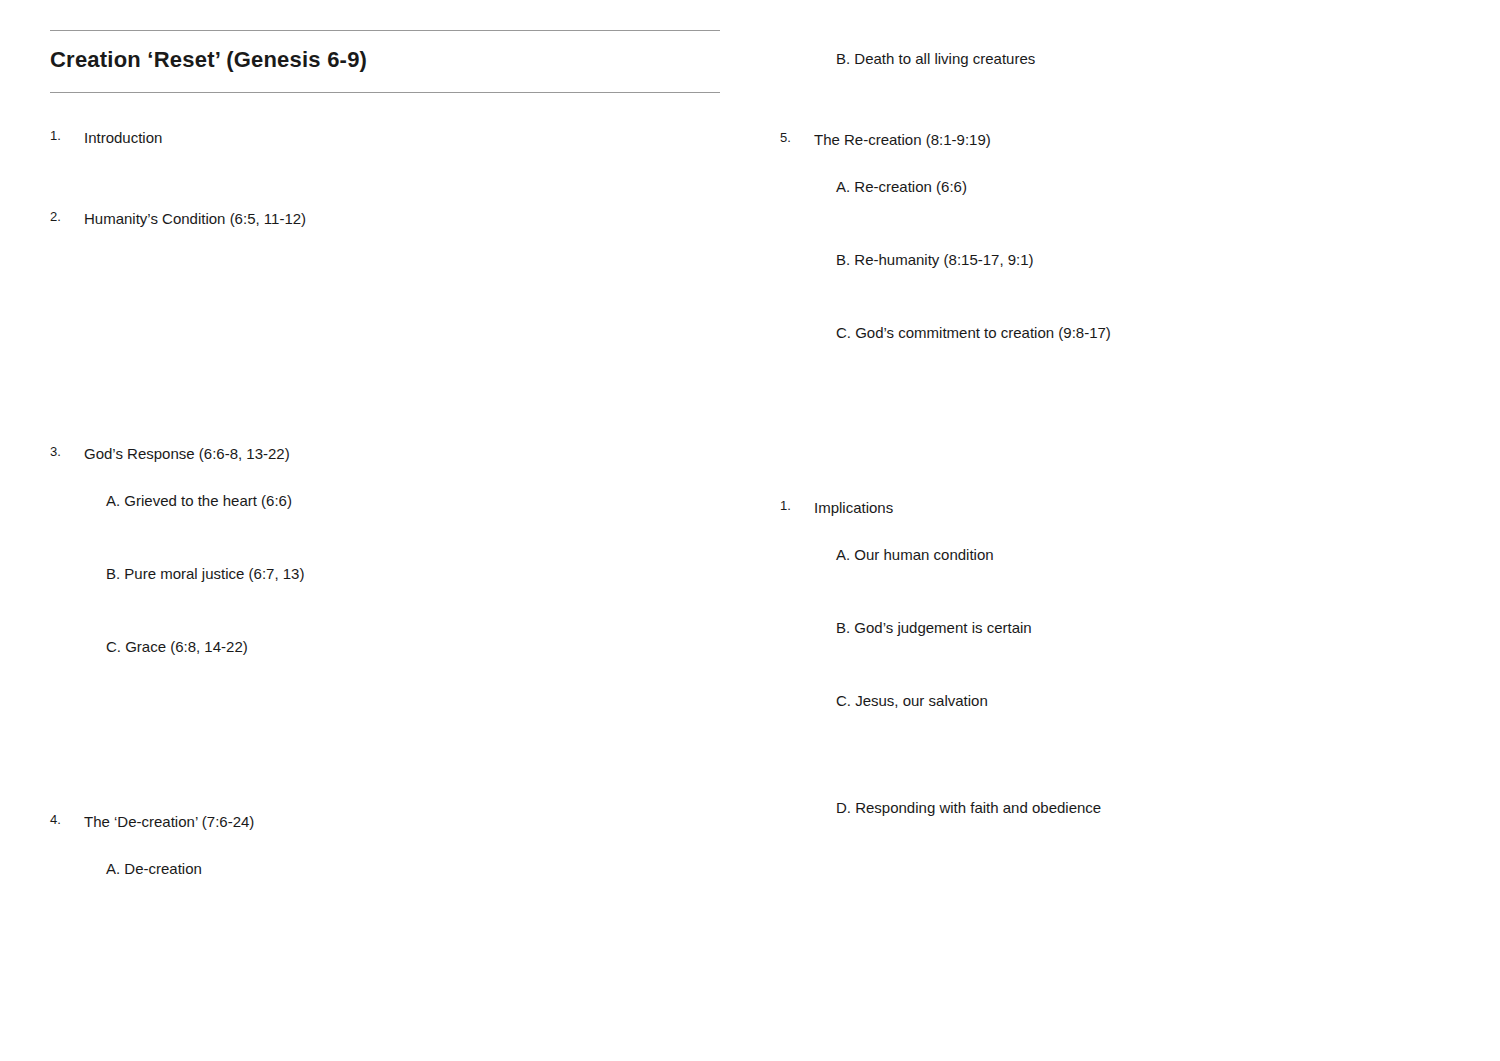Creation ‘Reset’ (Genesis 6-9)
Introduction
Humanity’s Condition (6:5, 11-12)
God’s Response (6:6-8, 13-22)
A. Grieved to the heart (6:6)
B. Pure moral justice (6:7, 13)
C. Grace (6:8, 14-22)
The ‘De-creation’ (7:6-24)
A. De-creation
B. Death to all living creatures
The Re-creation (8:1-9:19)
A. Re-creation (6:6)
B. Re-humanity (8:15-17, 9:1)
C. God’s commitment to creation (9:8-17)
Implications
A. Our human condition
B. God’s judgement is certain
C. Jesus, our salvation
D. Responding with faith and obedience